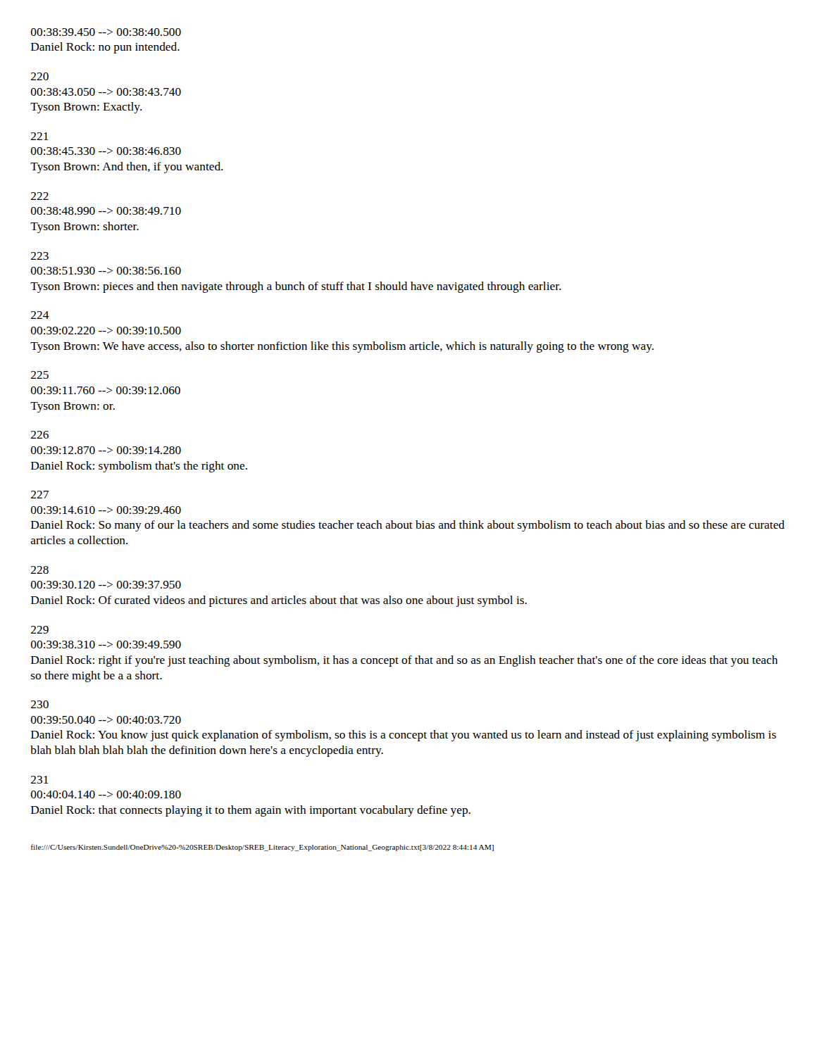00:38:39.450 --> 00:38:40.500 Daniel Rock: no pun intended.
220 00:38:43.050 --> 00:38:43.740 Tyson Brown: Exactly.
221 00:38:45.330 --> 00:38:46.830 Tyson Brown: And then, if you wanted.
222 00:38:48.990 --> 00:38:49.710 Tyson Brown: shorter.
223 00:38:51.930 --> 00:38:56.160 Tyson Brown: pieces and then navigate through a bunch of stuff that I should have navigated through earlier.
224 00:39:02.220 --> 00:39:10.500 Tyson Brown: We have access, also to shorter nonfiction like this symbolism article, which is naturally going to the wrong way.
225 00:39:11.760 --> 00:39:12.060 Tyson Brown: or.
226 00:39:12.870 --> 00:39:14.280 Daniel Rock: symbolism that's the right one.
227 00:39:14.610 --> 00:39:29.460 Daniel Rock: So many of our la teachers and some studies teacher teach about bias and think about symbolism to teach about bias and so these are curated articles a collection.
228 00:39:30.120 --> 00:39:37.950 Daniel Rock: Of curated videos and pictures and articles about that was also one about just symbol is.
229 00:39:38.310 --> 00:39:49.590 Daniel Rock: right if you're just teaching about symbolism, it has a concept of that and so as an English teacher that's one of the core ideas that you teach so there might be a a short.
230 00:39:50.040 --> 00:40:03.720 Daniel Rock: You know just quick explanation of symbolism, so this is a concept that you wanted us to learn and instead of just explaining symbolism is blah blah blah blah blah the definition down here's a encyclopedia entry.
231 00:40:04.140 --> 00:40:09.180 Daniel Rock: that connects playing it to them again with important vocabulary define yep.
file:///C/Users/Kirsten.Sundell/OneDrive%20-%20SREB/Desktop/SREB_Literacy_Exploration_National_Geographic.txt[3/8/2022 8:44:14 AM]